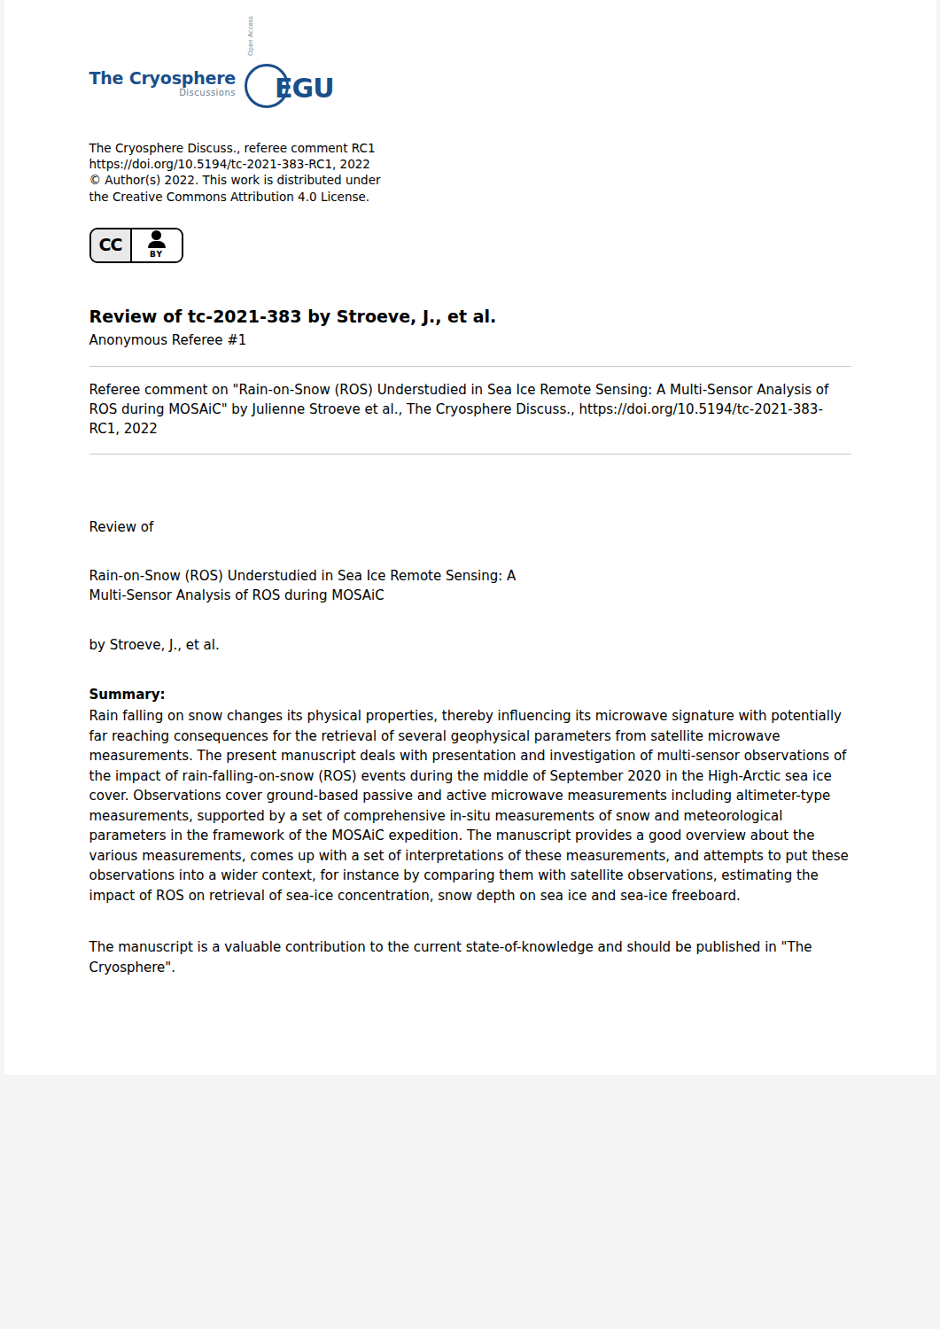The Cryosphere Discussions
Open Access EGU
The Cryosphere Discuss., referee comment RC1
https://doi.org/10.5194/tc-2021-383-RC1, 2022
© Author(s) 2022. This work is distributed under
the Creative Commons Attribution 4.0 License.
CC BY
Review of tc-2021-383 by Stroeve, J., et al.
Anonymous Referee #1
Referee comment on "Rain-on-Snow (ROS) Understudied in Sea Ice Remote Sensing: A Multi-Sensor Analysis of ROS during MOSAiC" by Julienne Stroeve et al., The Cryosphere Discuss., https://doi.org/10.5194/tc-2021-383-RC1, 2022
Review of
Rain-on-Snow (ROS) Understudied in Sea Ice Remote Sensing: A
Multi-Sensor Analysis of ROS during MOSAiC
by Stroeve, J., et al.
Summary:
Rain falling on snow changes its physical properties, thereby influencing its microwave signature with potentially far reaching consequences for the retrieval of several geophysical parameters from satellite microwave measurements. The present manuscript deals with presentation and investigation of multi-sensor observations of the impact of rain-falling-on-snow (ROS) events during the middle of September 2020 in the High-Arctic sea ice cover. Observations cover ground-based passive and active microwave measurements including altimeter-type measurements, supported by a set of comprehensive in-situ measurements of snow and meteorological parameters in the framework of the MOSAiC expedition. The manuscript provides a good overview about the various measurements, comes up with a set of interpretations of these measurements, and attempts to put these observations into a wider context, for instance by comparing them with satellite observations, estimating the impact of ROS on retrieval of sea-ice concentration, snow depth on sea ice and sea-ice freeboard.
The manuscript is a valuable contribution to the current state-of-knowledge and should be published in "The Cryosphere".